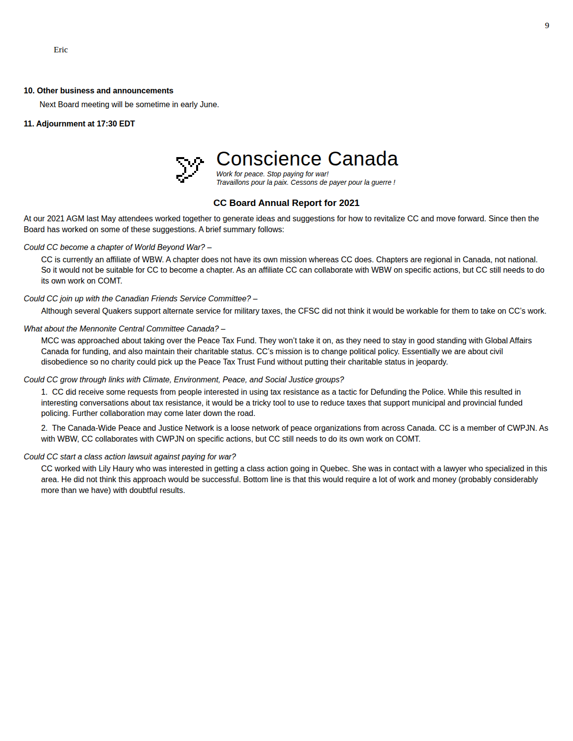9
Eric
10. Other business and announcements
Next Board meeting will be sometime in early June.
11. Adjournment at 17:30 EDT
🕊
Conscience Canada
Work for peace. Stop paying for war!
Travaillons pour la paix. Cessons de payer pour la guerre !
CC Board Annual Report for 2021
At our 2021 AGM last May attendees worked together to generate ideas and suggestions for how to revitalize CC and move forward. Since then the Board has worked on some of these suggestions. A brief summary follows:
Could CC become a chapter of World Beyond War? –
CC is currently an affiliate of WBW. A chapter does not have its own mission whereas CC does. Chapters are regional in Canada, not national. So it would not be suitable for CC to become a chapter. As an affiliate CC can collaborate with WBW on specific actions, but CC still needs to do its own work on COMT.
Could CC join up with the Canadian Friends Service Committee? –
Although several Quakers support alternate service for military taxes, the CFSC did not think it would be workable for them to take on CC’s work.
What about the Mennonite Central Committee Canada? –
MCC was approached about taking over the Peace Tax Fund. They won’t take it on, as they need to stay in good standing with Global Affairs Canada for funding, and also maintain their charitable status. CC’s mission is to change political policy. Essentially we are about civil disobedience so no charity could pick up the Peace Tax Trust Fund without putting their charitable status in jeopardy.
Could CC grow through links with Climate, Environment, Peace, and Social Justice groups?
1. CC did receive some requests from people interested in using tax resistance as a tactic for Defunding the Police. While this resulted in interesting conversations about tax resistance, it would be a tricky tool to use to reduce taxes that support municipal and provincial funded policing. Further collaboration may come later down the road.
2. The Canada-Wide Peace and Justice Network is a loose network of peace organizations from across Canada. CC is a member of CWPJN. As with WBW, CC collaborates with CWPJN on specific actions, but CC still needs to do its own work on COMT.
Could CC start a class action lawsuit against paying for war?
CC worked with Lily Haury who was interested in getting a class action going in Quebec. She was in contact with a lawyer who specialized in this area. He did not think this approach would be successful. Bottom line is that this would require a lot of work and money (probably considerably more than we have) with doubtful results.